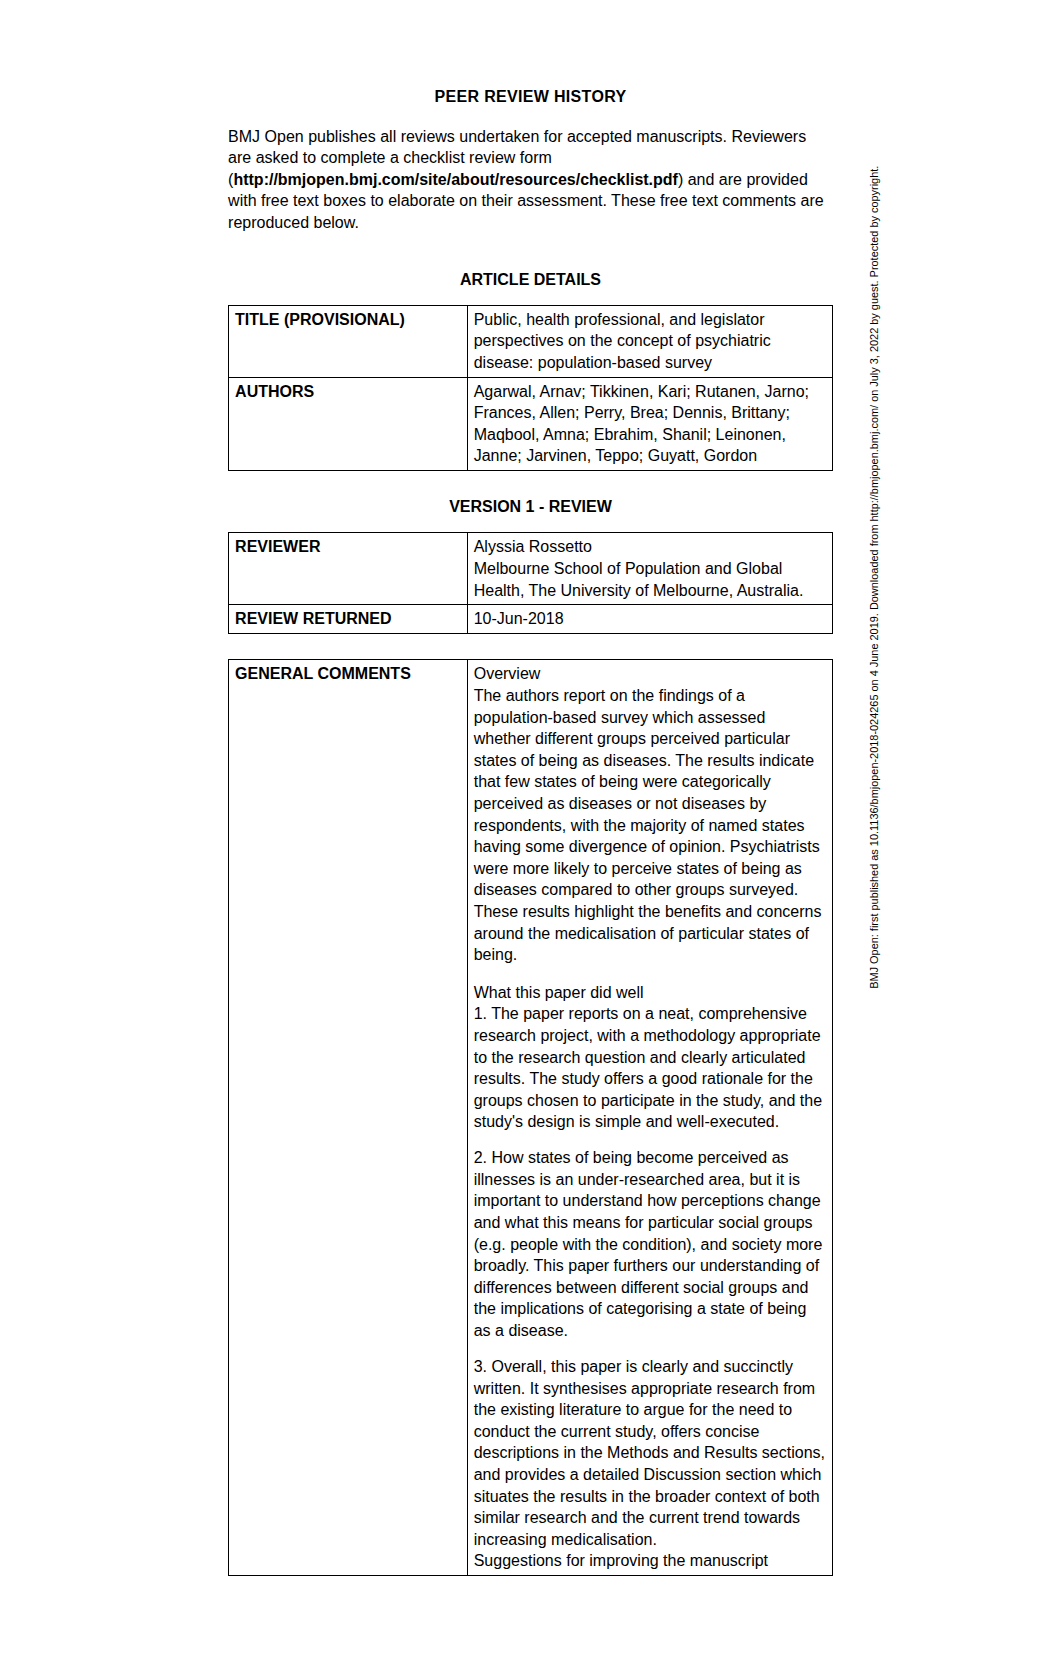BMJ Open: first published as 10.1136/bmjopen-2018-024265 on 4 June 2019. Downloaded from http://bmjopen.bmj.com/ on July 3, 2022 by guest. Protected by copyright.
PEER REVIEW HISTORY
BMJ Open publishes all reviews undertaken for accepted manuscripts. Reviewers are asked to complete a checklist review form (http://bmjopen.bmj.com/site/about/resources/checklist.pdf) and are provided with free text boxes to elaborate on their assessment. These free text comments are reproduced below.
ARTICLE DETAILS
| TITLE (PROVISIONAL) | Public, health professional, and legislator perspectives on the concept of psychiatric disease: population-based survey |
| AUTHORS | Agarwal, Arnav; Tikkinen, Kari; Rutanen, Jarno; Frances, Allen; Perry, Brea; Dennis, Brittany; Maqbool, Amna; Ebrahim, Shanil; Leinonen, Janne; Jarvinen, Teppo; Guyatt, Gordon |
VERSION 1 - REVIEW
| REVIEWER | Alyssia Rossetto Melbourne School of Population and Global Health, The University of Melbourne, Australia. |
| REVIEW RETURNED | 10-Jun-2018 |
| GENERAL COMMENTS | Overview The authors report on the findings of a population-based survey which assessed whether different groups perceived particular states of being as diseases. The results indicate that few states of being were categorically perceived as diseases or not diseases by respondents, with the majority of named states having some divergence of opinion. Psychiatrists were more likely to perceive states of being as diseases compared to other groups surveyed. These results highlight the benefits and concerns around the medicalisation of particular states of being. What this paper did well 1. The paper reports on a neat, comprehensive research project, with a methodology appropriate to the research question and clearly articulated results. The study offers a good rationale for the groups chosen to participate in the study, and the study's design is simple and well-executed. 2. How states of being become perceived as illnesses is an under-researched area, but it is important to understand how perceptions change and what this means for particular social groups (e.g. people with the condition), and society more broadly. This paper furthers our understanding of differences between different social groups and the implications of categorising a state of being as a disease. 3. Overall, this paper is clearly and succinctly written. It synthesises appropriate research from the existing literature to argue for the need to conduct the current study, offers concise descriptions in the Methods and Results sections, and provides a detailed Discussion section which situates the results in the broader context of both similar research and the current trend towards increasing medicalisation. Suggestions for improving the manuscript |